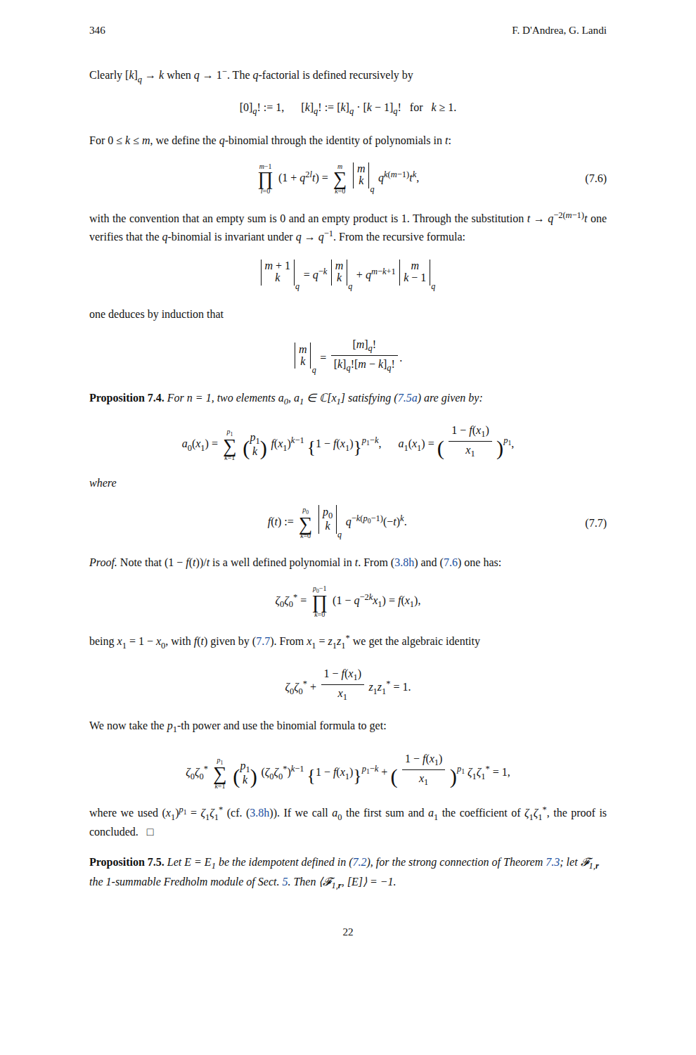346 F. D'Andrea, G. Landi
Clearly [k]q → k when q → 1−. The q-factorial is defined recursively by
[0]q! := 1, [k]q! := [k]q · [k − 1]q! for k ≥ 1.
For 0 ≤ k ≤ m, we define the q-binomial through the identity of polynomials in t:
m−1∏l=0 (1 + q2lt) = m∑k=0 mk q qk(m−1)tk,
(7.6)
with the convention that an empty sum is 0 and an empty product is 1. Through the substitution t → q−2(m−1)t one verifies that the q-binomial is invariant under q → q−1. From the recursive formula:
m + 1 k q = q−k mk q + qm−k+1 mk − 1 q
one deduces by induction that
mk q = [m]q! [k]q![m − k]q! .
Proposition 7.4. For n = 1, two elements a0, a1 ∈ ℂ[x1] satisfying (7.5a) are given by:
a0(x1) = p1∑k=1 (p1 k) f(x1)k−1 {1 − f(x1)}p1−k, a1(x1) = ( 1 − f(x1) x1 )p1,
where
f(t) := p0∑k=0 p0 k q q−k(p0−1)(−t)k.
(7.7)
Proof. Note that (1 − f(t))/t is a well defined polynomial in t. From (3.8h) and (7.6) one has:
ζ0ζ0* = p0−1∏k=0 (1 − q−2kx1) = f(x1),
being x1 = 1 − x0, with f(t) given by (7.7). From x1 = z1z1* we get the algebraic identity
ζ0ζ0* + 1 − f(x1) x1 z1z1* = 1.
We now take the p1-th power and use the binomial formula to get:
ζ0ζ0* p1∑k=1 (p1 k) (ζ0ζ0*)k−1 {1 − f(x1)}p1−k + ( 1 − f(x1) x1 )p1 ζ1ζ1* = 1,
where we used (x1)p1 = ζ1ζ1* (cf. (3.8h)). If we call a0 the first sum and a1 the coefficient of ζ1ζ1*, the proof is concluded. □
Proposition 7.5. Let E = E1 be the idempotent defined in (7.2), for the strong connection of Theorem 7.3; let 𝓕1,r the 1-summable Fredholm module of Sect. 5. Then ⟨𝓕1,r, [E]⟩ = −1.
22